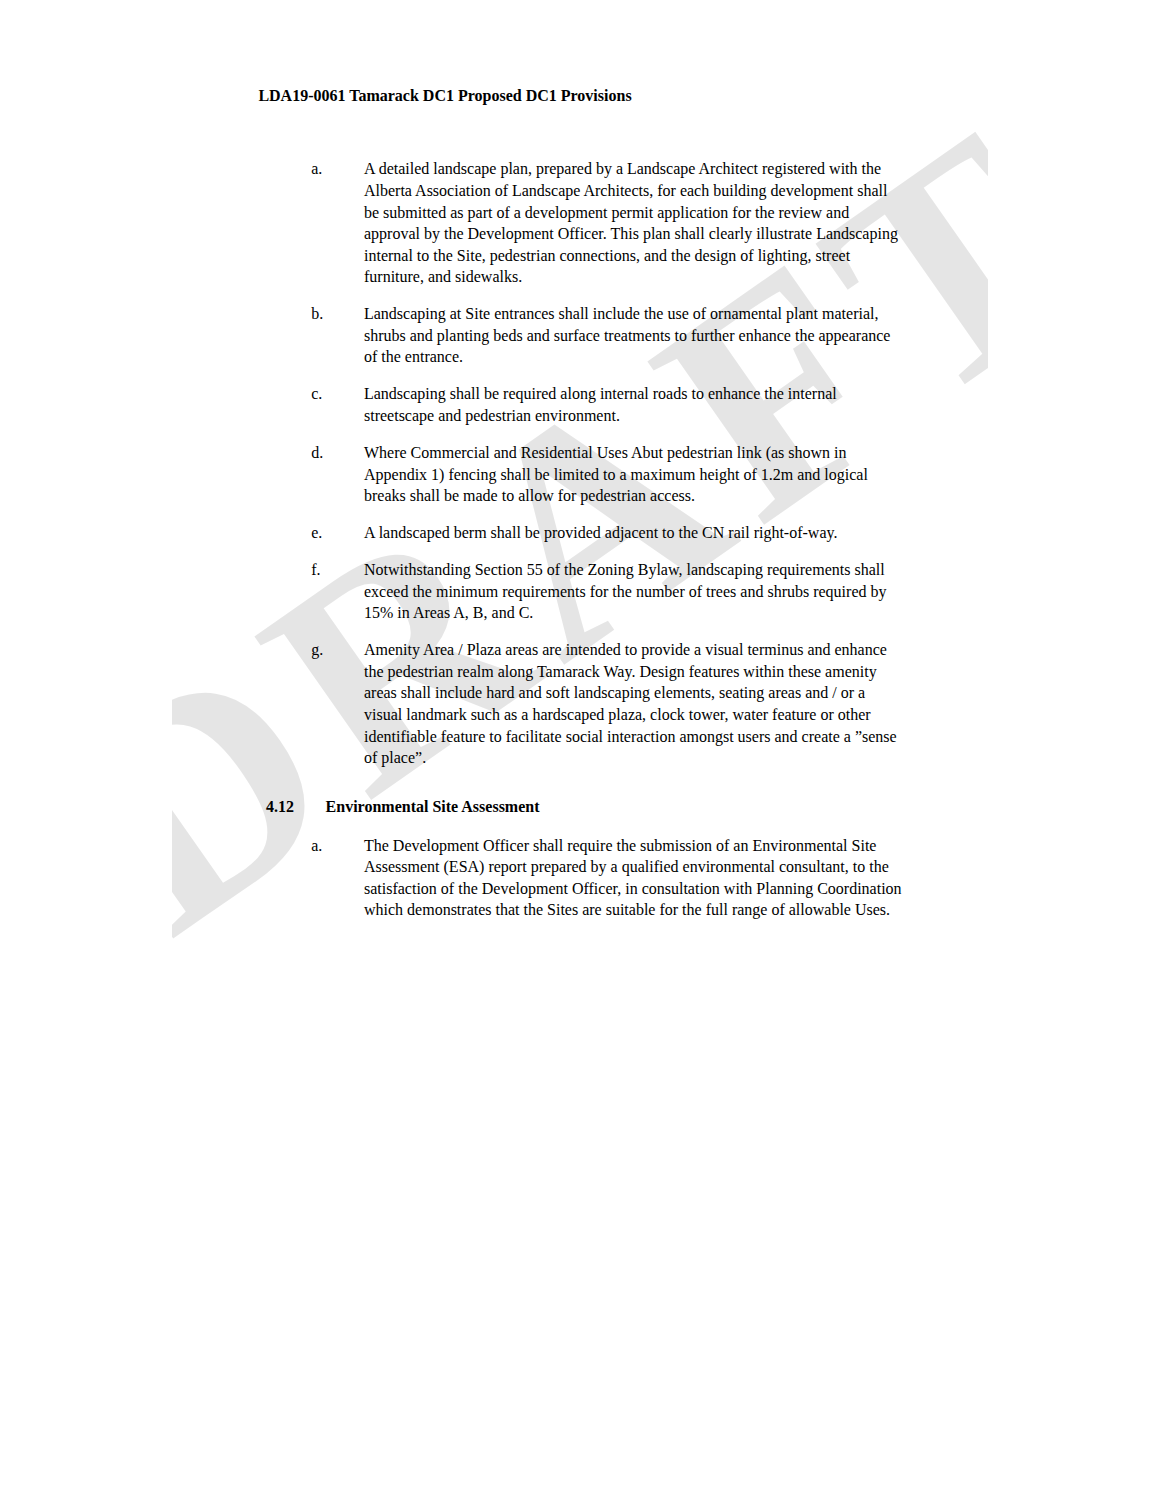DRAFT
LDA19-0061 Tamarack DC1 Proposed DC1 Provisions
a.
A detailed landscape plan, prepared by a Landscape Architect registered with the Alberta Association of Landscape Architects, for each building development shall be submitted as part of a development permit application for the review and approval by the Development Officer. This plan shall clearly illustrate Landscaping internal to the Site, pedestrian connections, and the design of lighting, street furniture, and sidewalks.
b.
Landscaping at Site entrances shall include the use of ornamental plant material, shrubs and planting beds and surface treatments to further enhance the appearance of the entrance.
c.
Landscaping shall be required along internal roads to enhance the internal streetscape and pedestrian environment.
d.
Where Commercial and Residential Uses Abut pedestrian link (as shown in Appendix 1) fencing shall be limited to a maximum height of 1.2m and logical breaks shall be made to allow for pedestrian access.
e.
A landscaped berm shall be provided adjacent to the CN rail right-of-way.
f.
Notwithstanding Section 55 of the Zoning Bylaw, landscaping requirements shall exceed the minimum requirements for the number of trees and shrubs required by 15% in Areas A, B, and C.
g.
Amenity Area / Plaza areas are intended to provide a visual terminus and enhance the pedestrian realm along Tamarack Way. Design features within these amenity areas shall include hard and soft landscaping elements, seating areas and / or a visual landmark such as a hardscaped plaza, clock tower, water feature or other identifiable feature to facilitate social interaction amongst users and create a ”sense of place”.
4.12
Environmental Site Assessment
a.
The Development Officer shall require the submission of an Environmental Site Assessment (ESA) report prepared by a qualified environmental consultant, to the satisfaction of the Development Officer, in consultation with Planning Coordination which demonstrates that the Sites are suitable for the full range of allowable Uses.